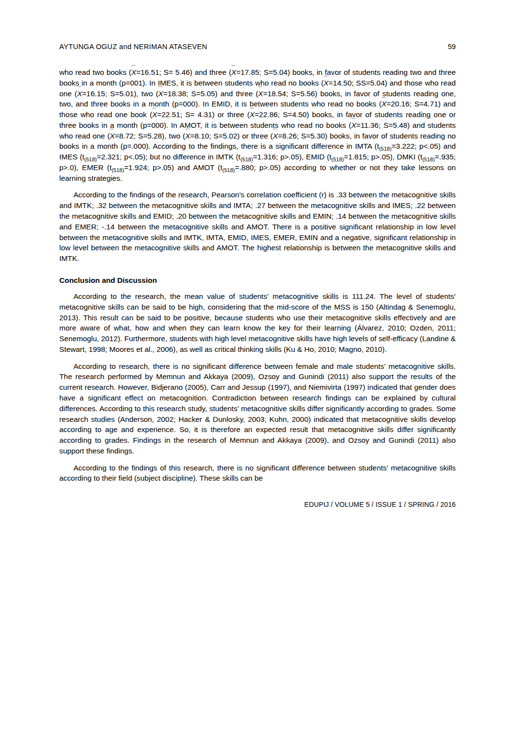AYTUNGA OGUZ and NERIMAN ATASEVEN 59
who read two books (X=16.51; S= 5.46) and three (X=17.85; S=5.04) books, in favor of students reading two and three books in a month (p=001). In IMES, it is between students who read no books (X=14.50; SS=5.04) and those who read one (X=16.15; S=5.01), two (X=18.38; S=5.05) and three (X=18.54; S=5.56) books, in favor of students reading one, two, and three books in a month (p=000). In EMID, it is between students who read no books (X=20.16; S=4.71) and those who read one book (X=22.51; S= 4.31) or three (X=22.86; S=4.50) books, in favor of students reading one or three books in a month (p=000). In AMOT, it is between students who read no books (X=11.36; S=5.48) and students who read one (X=8.72; S=5.28), two (X=8.10; S=5.02) or three (X=8.26; S=5.30) books, in favor of students reading no books in a month (p=.000). According to the findings, there is a significant difference in IMTA (t(518)=3.222; p<.05) and IMES (t(518)=2.321; p<.05); but no difference in IMTK (t(518)=1.316; p>.05), EMID (t(518)=1.815; p>.05), DMKI (t(518)=.935; p>.0), EMER (t(518)=1.924; p>.05) and AMOT (t(518)=.880; p>.05) according to whether or not they take lessons on learning strategies.
According to the findings of the research, Pearson's correlation coefficient (r) is .33 between the metacognitive skills and IMTK; .32 between the metacognitive skills and IMTA; .27 between the metacognitive skills and IMES; .22 between the metacognitive skills and EMID; .20 between the metacognitive skills and EMIN; .14 between the metacognitive skills and EMER; -.14 between the metacognitive skills and AMOT. There is a positive significant relationship in low level between the metacognitive skills and IMTK, IMTA, EMID, IMES, EMER, EMIN and a negative, significant relationship in low level between the metacognitive skills and AMOT. The highest relationship is between the metacognitive skills and IMTK.
Conclusion and Discussion
According to the research, the mean value of students’ metacognitive skills is 111.24. The level of students’ metacognitive skills can be said to be high, considering that the mid-score of the MSS is 150 (Altindag & Senemoglu, 2013). This result can be said to be positive, because students who use their metacognitive skills effectively and are more aware of what, how and when they can learn know the key for their learning (Álvarez, 2010; Ozden, 2011; Senemoglu, 2012). Furthermore, students with high level metacognitive skills have high levels of self-efficacy (Landine & Stewart, 1998; Moores et al., 2006), as well as critical thinking skills (Ku & Ho, 2010; Magno, 2010).
According to research, there is no significant difference between female and male students’ metacognitive skills. The research performed by Memnun and Akkaya (2009), Ozsoy and Gunindi (2011) also support the results of the current research. However, Bidjerano (2005), Carr and Jessup (1997), and Niemivirta (1997) indicated that gender does have a significant effect on metacognition. Contradiction between research findings can be explained by cultural differences. According to this research study, students’ metacognitive skills differ significantly according to grades. Some research studies (Anderson, 2002; Hacker & Dunlosky, 2003; Kuhn, 2000) indicated that metacognitive skills develop according to age and experience. So, it is therefore an expected result that metacognitive skills differ significantly according to grades. Findings in the research of Memnun and Akkaya (2009), and Ozsoy and Gunindi (2011) also support these findings.
According to the findings of this research, there is no significant difference between students’ metacognitive skills according to their field (subject discipline). These skills can be
EDUPIJ / VOLUME 5 / ISSUE 1 / SPRING / 2016